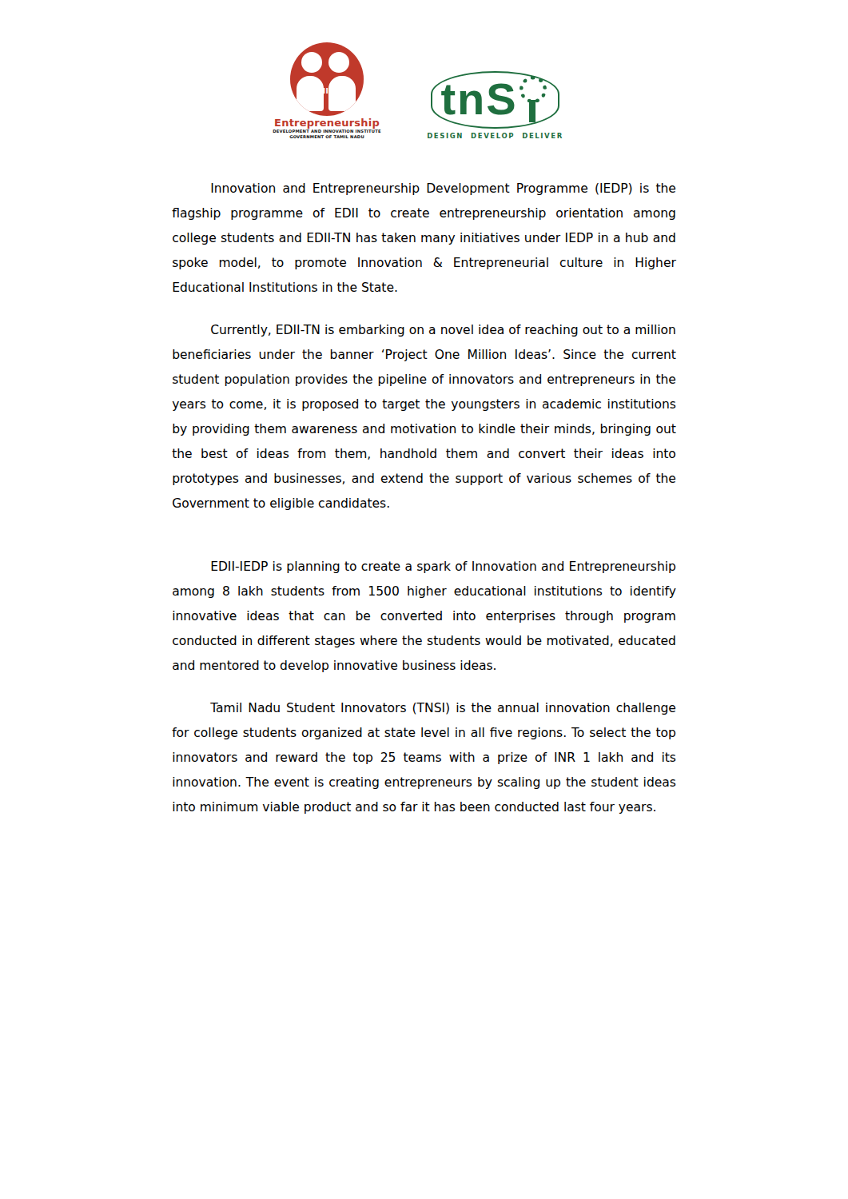EDII-TN
Entrepreneurship
DEVELOPMENT AND INNOVATION INSTITUTE
GOVERNMENT OF TAMIL NADU
tnS
DESIGN DEVELOP DELIVER
Innovation and Entrepreneurship Development Programme (IEDP) is the flagship programme of EDII to create entrepreneurship orientation among college students and EDII-TN has taken many initiatives under IEDP in a hub and spoke model, to promote Innovation & Entrepreneurial culture in Higher Educational Institutions in the State.
Currently, EDII-TN is embarking on a novel idea of reaching out to a million beneficiaries under the banner ‘Project One Million Ideas’. Since the current student population provides the pipeline of innovators and entrepreneurs in the years to come, it is proposed to target the youngsters in academic institutions by providing them awareness and motivation to kindle their minds, bringing out the best of ideas from them, handhold them and convert their ideas into prototypes and businesses, and extend the support of various schemes of the Government to eligible candidates.
EDII-IEDP is planning to create a spark of Innovation and Entrepreneurship among 8 lakh students from 1500 higher educational institutions to identify innovative ideas that can be converted into enterprises through program conducted in different stages where the students would be motivated, educated and mentored to develop innovative business ideas.
Tamil Nadu Student Innovators (TNSI) is the annual innovation challenge for college students organized at state level in all five regions. To select the top innovators and reward the top 25 teams with a prize of INR 1 lakh and its innovation. The event is creating entrepreneurs by scaling up the student ideas into minimum viable product and so far it has been conducted last four years.